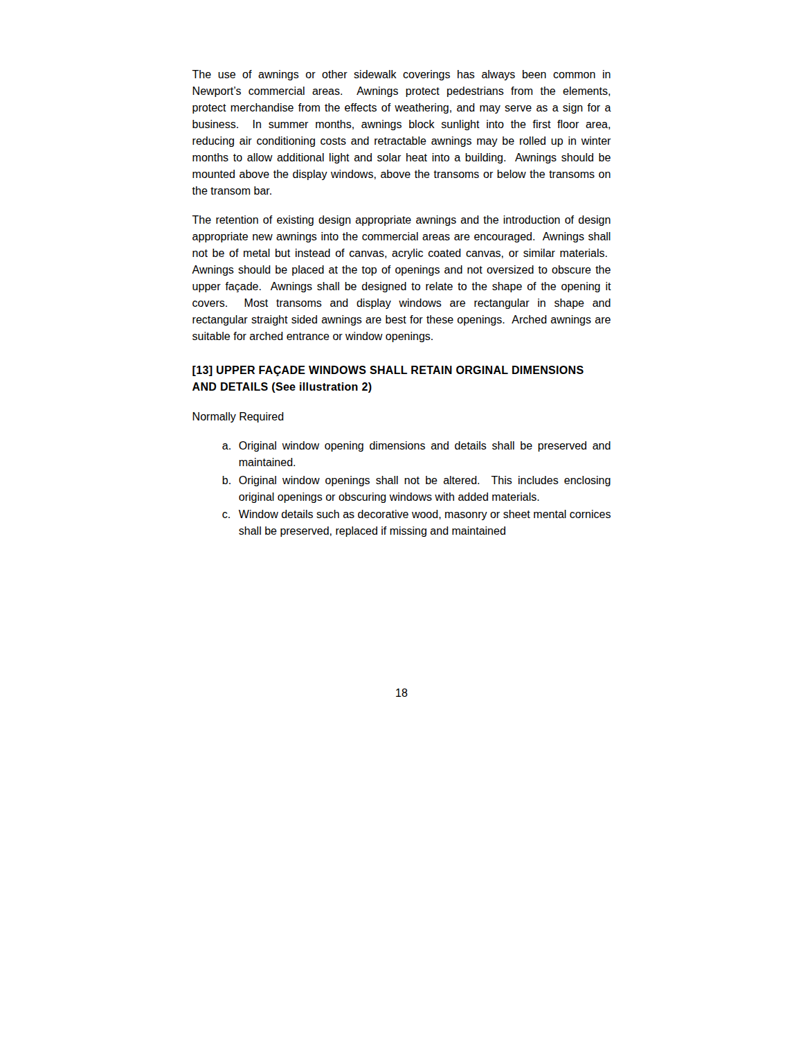The use of awnings or other sidewalk coverings has always been common in Newport’s commercial areas. Awnings protect pedestrians from the elements, protect merchandise from the effects of weathering, and may serve as a sign for a business. In summer months, awnings block sunlight into the first floor area, reducing air conditioning costs and retractable awnings may be rolled up in winter months to allow additional light and solar heat into a building. Awnings should be mounted above the display windows, above the transoms or below the transoms on the transom bar.
The retention of existing design appropriate awnings and the introduction of design appropriate new awnings into the commercial areas are encouraged. Awnings shall not be of metal but instead of canvas, acrylic coated canvas, or similar materials. Awnings should be placed at the top of openings and not oversized to obscure the upper façade. Awnings shall be designed to relate to the shape of the opening it covers. Most transoms and display windows are rectangular in shape and rectangular straight sided awnings are best for these openings. Arched awnings are suitable for arched entrance or window openings.
[13] UPPER FAÇADE WINDOWS SHALL RETAIN ORGINAL DIMENSIONS AND DETAILS (See illustration 2)
Normally Required
a. Original window opening dimensions and details shall be preserved and maintained.
b. Original window openings shall not be altered. This includes enclosing original openings or obscuring windows with added materials.
c. Window details such as decorative wood, masonry or sheet mental cornices shall be preserved, replaced if missing and maintained
18